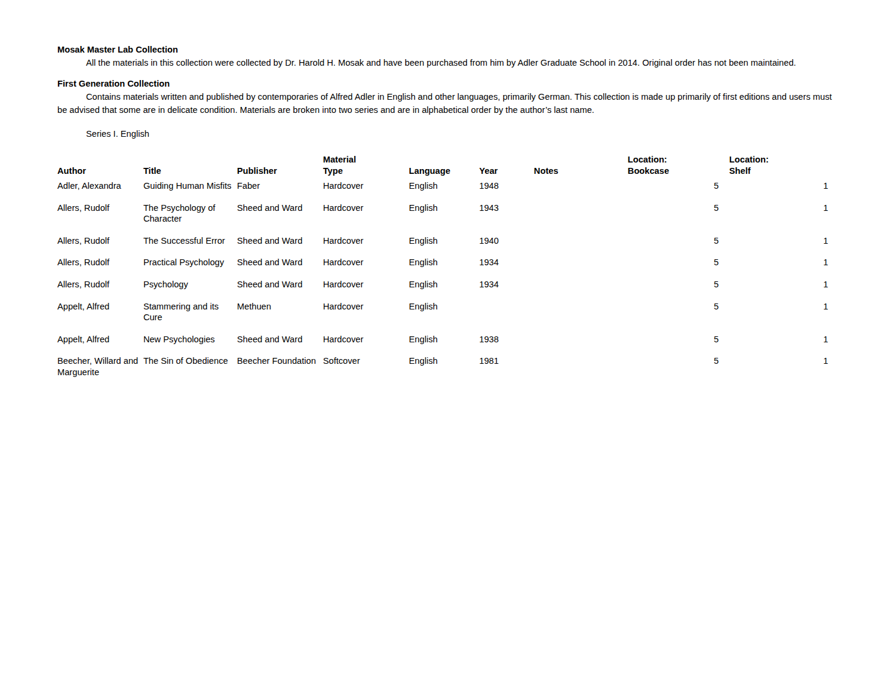Mosak Master Lab Collection
All the materials in this collection were collected by Dr. Harold H. Mosak and have been purchased from him by Adler Graduate School in 2014. Original order has not been maintained.
First Generation Collection
Contains materials written and published by contemporaries of Alfred Adler in English and other languages, primarily German. This collection is made up primarily of first editions and users must be advised that some are in delicate condition. Materials are broken into two series and are in alphabetical order by the author’s last name.
Series I. English
| Author | Title | Publisher | Material Type | Language | Year | Notes | Location: Bookcase | Location: Shelf |
| --- | --- | --- | --- | --- | --- | --- | --- | --- |
| Adler, Alexandra | Guiding Human Misfits | Faber | Hardcover | English | 1948 | | 5 | 1 |
| Allers, Rudolf | The Psychology of Character | Sheed and Ward | Hardcover | English | 1943 | | 5 | 1 |
| Allers, Rudolf | The Successful Error | Sheed and Ward | Hardcover | English | 1940 | | 5 | 1 |
| Allers, Rudolf | Practical Psychology | Sheed and Ward | Hardcover | English | 1934 | | 5 | 1 |
| Allers, Rudolf | Psychology | Sheed and Ward | Hardcover | English | 1934 | | 5 | 1 |
| Appelt, Alfred | Stammering and its Cure | Methuen | Hardcover | English | | | 5 | 1 |
| Appelt, Alfred | New Psychologies | Sheed and Ward | Hardcover | English | 1938 | | 5 | 1 |
| Beecher, Willard and Marguerite | The Sin of Obedience | Beecher Foundation | Softcover | English | 1981 | | 5 | 1 |